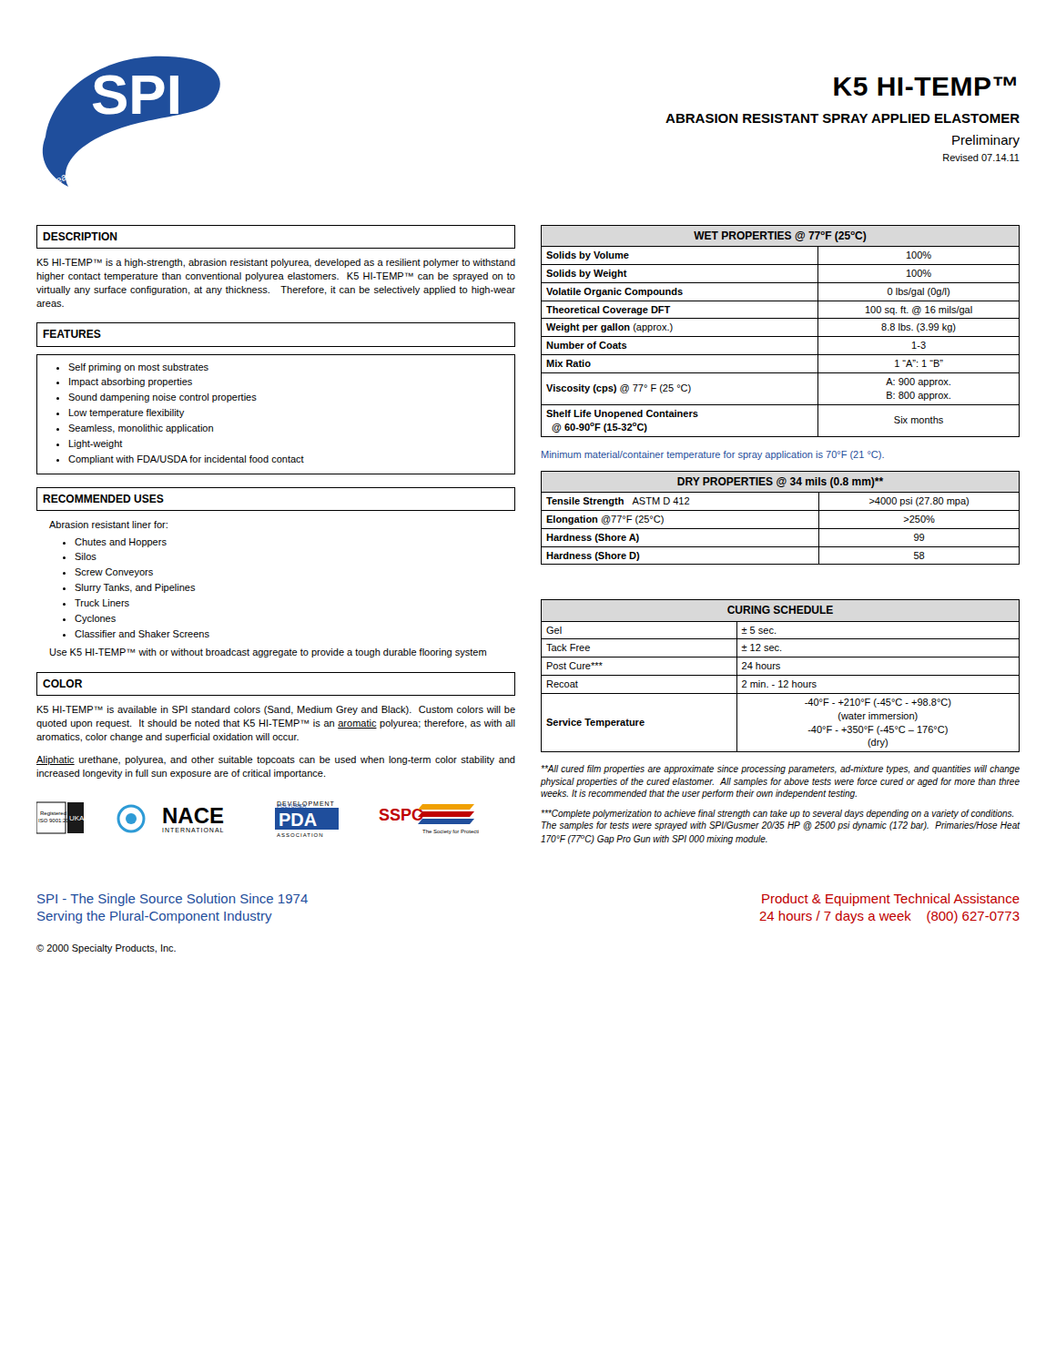Leading the Polyurea Evolution SPI
K5 HI-TEMP™
ABRASION RESISTANT SPRAY APPLIED ELASTOMER
Preliminary
Revised 07.14.11
DESCRIPTION
K5 HI-TEMP™ is a high-strength, abrasion resistant polyurea, developed as a resilient polymer to withstand higher contact temperature than conventional polyurea elastomers. K5 HI-TEMP™ can be sprayed on to virtually any surface configuration, at any thickness. Therefore, it can be selectively applied to high-wear areas.
FEATURES
Self priming on most substrates
Impact absorbing properties
Sound dampening noise control properties
Low temperature flexibility
Seamless, monolithic application
Light-weight
Compliant with FDA/USDA for incidental food contact
RECOMMENDED USES
Abrasion resistant liner for:
Chutes and Hoppers
Silos
Screw Conveyors
Slurry Tanks, and Pipelines
Truck Liners
Cyclones
Classifier and Shaker Screens
Use K5 HI-TEMP™ with or without broadcast aggregate to provide a tough durable flooring system
COLOR
K5 HI-TEMP™ is available in SPI standard colors (Sand, Medium Grey and Black). Custom colors will be quoted upon request. It should be noted that K5 HI-TEMP™ is an aromatic polyurea; therefore, as with all aromatics, color change and superficial oxidation will occur.
Aliphatic urethane, polyurea, and other suitable topcoats can be used when long-term color stability and increased longevity in full sun exposure are of critical importance.
Registered ISO 9001:2008 UKAS NACE INTERNATIONAL DEVELOPMENT PDA ASSOCIATION POLYUREA SSPC The Society for Protective Coatings
| WET PROPERTIES @ 77 o F (25 o C) |
| --- |
| Solids by Volume | 100% |
| Solids by Weight | 100% |
| Volatile Organic Compounds | 0 lbs/gal (0g/l) |
| Theoretical Coverage DFT | 100 sq. ft. @ 16 mils/gal |
| Weight per gallon (approx.) | 8.8 lbs. (3.99 kg) |
| Number of Coats | 1-3 |
| Mix Ratio | 1 “A”: 1 “B” |
| Viscosity (cps) @ 77° F (25 °C) | A: 900 approx. B: 800 approx. |
| Shelf Life Unopened Containers @ 60-90 o F (15-32 o C) | Six months |
Minimum material/container temperature for spray application is 70°F (21 °C).
| DRY PROPERTIES @ 34 mils (0.8 mm)** |
| --- |
| Tensile Strength ASTM D 412 | >4000 psi (27.80 mpa) |
| Elongation @77°F (25°C) | >250% |
| Hardness (Shore A) | 99 |
| Hardness (Shore D) | 58 |
| CURING SCHEDULE |
| --- |
| Gel | ± 5 sec. |
| Tack Free | ± 12 sec. |
| Post Cure*** | 24 hours |
| Recoat | 2 min. - 12 hours |
| Service Temperature | -40°F - +210°F (-45°C - +98.8°C) (water immersion) -40°F - +350°F (-45°C – 176°C) (dry) |
**All cured film properties are approximate since processing parameters, ad-mixture types, and quantities will change physical properties of the cured elastomer. All samples for above tests were force cured or aged for more than three weeks. It is recommended that the user perform their own independent testing.
***Complete polymerization to achieve final strength can take up to several days depending on a variety of conditions.
The samples for tests were sprayed with SPI/Gusmer 20/35 HP @ 2500 psi dynamic (172 bar). Primaries/Hose Heat 170°F (77oC) Gap Pro Gun with SPI 000 mixing module.
SPI - The Single Source Solution Since 1974
Serving the Plural-Component Industry
Product & Equipment Technical Assistance
24 hours / 7 days a week (800) 627-0773
© 2000 Specialty Products, Inc.